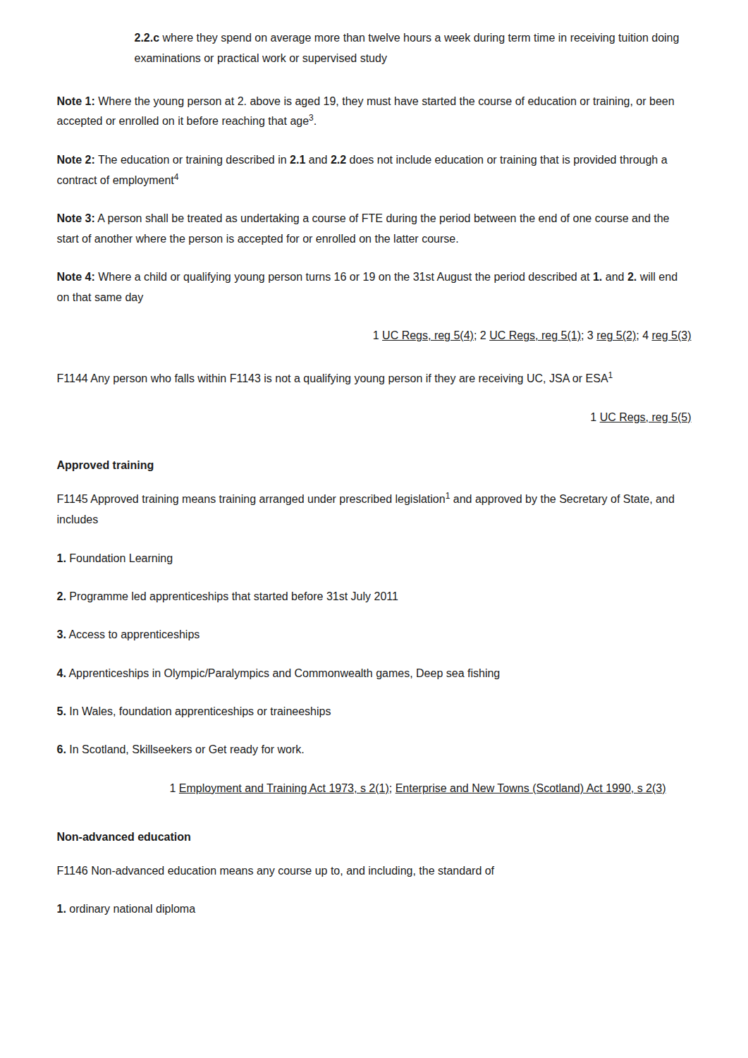2.2.c where they spend on average more than twelve hours a week during term time in receiving tuition doing examinations or practical work or supervised study
Note 1: Where the young person at 2. above is aged 19, they must have started the course of education or training, or been accepted or enrolled on it before reaching that age3.
Note 2: The education or training described in 2.1 and 2.2 does not include education or training that is provided through a contract of employment4
Note 3: A person shall be treated as undertaking a course of FTE during the period between the end of one course and the start of another where the person is accepted for or enrolled on the latter course.
Note 4: Where a child or qualifying young person turns 16 or 19 on the 31st August the period described at 1. and 2. will end on that same day
1 UC Regs, reg 5(4); 2 UC Regs, reg 5(1); 3 reg 5(2); 4 reg 5(3)
F1144 Any person who falls within F1143 is not a qualifying young person if they are receiving UC, JSA or ESA1
1 UC Regs, reg 5(5)
Approved training
F1145 Approved training means training arranged under prescribed legislation1 and approved by the Secretary of State, and includes
1. Foundation Learning
2. Programme led apprenticeships that started before 31st July 2011
3. Access to apprenticeships
4. Apprenticeships in Olympic/Paralympics and Commonwealth games, Deep sea fishing
5. In Wales, foundation apprenticeships or traineeships
6. In Scotland, Skillseekers or Get ready for work.
1 Employment and Training Act 1973, s 2(1); Enterprise and New Towns (Scotland) Act 1990, s 2(3)
Non-advanced education
F1146 Non-advanced education means any course up to, and including, the standard of
1. ordinary national diploma